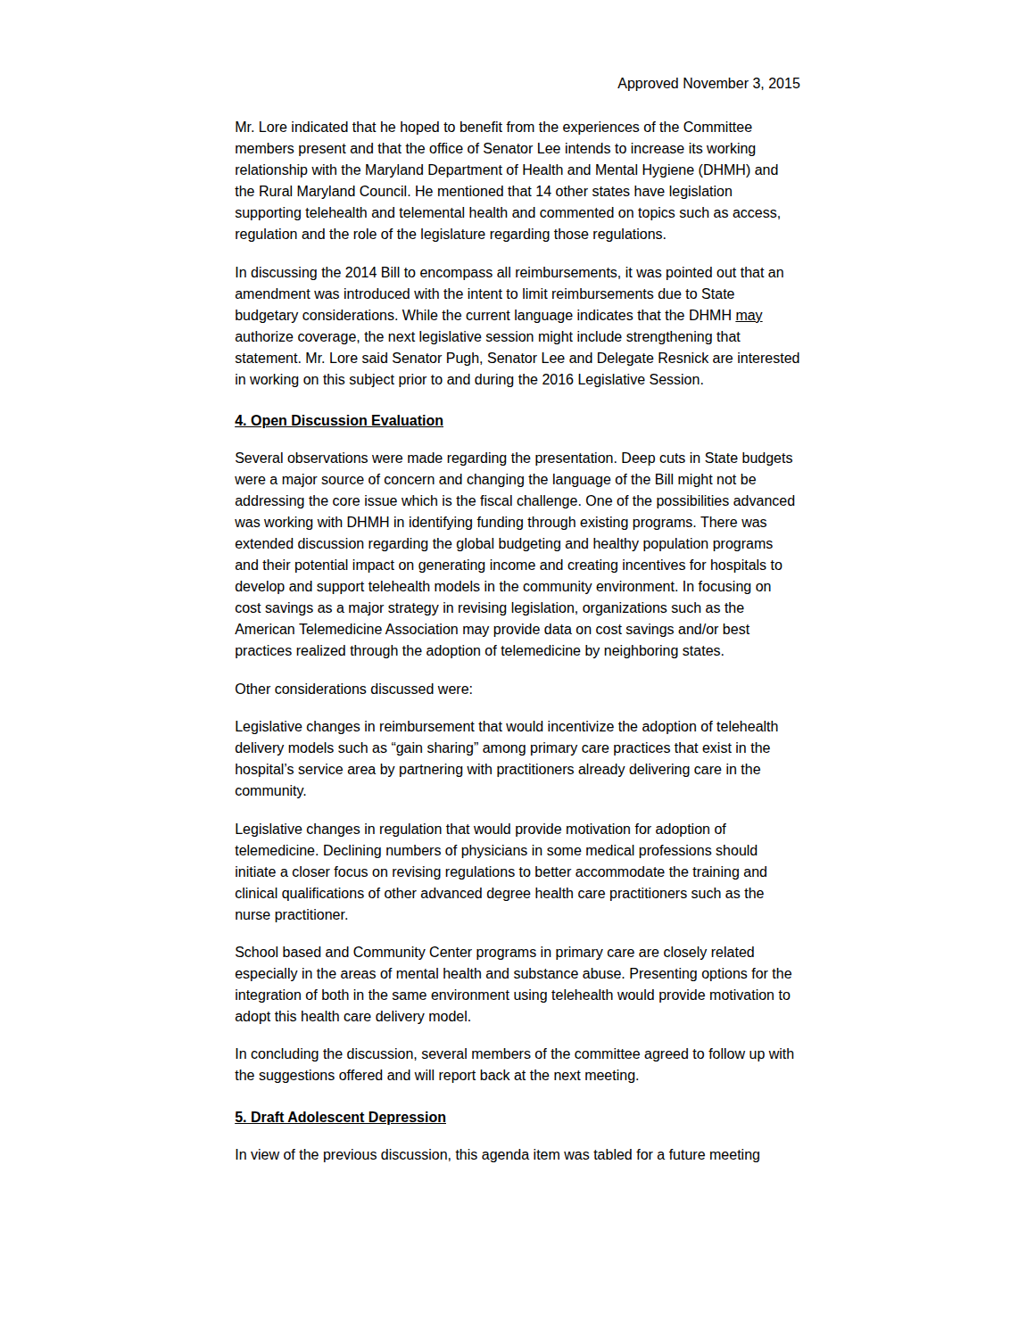Approved November 3, 2015
Mr. Lore indicated that he hoped to benefit from the experiences of the Committee members present and that the office of Senator Lee intends to increase its working relationship with the Maryland Department of Health and Mental Hygiene (DHMH) and the Rural Maryland Council. He mentioned that 14 other states have legislation supporting telehealth and telemental health and commented on topics such as access, regulation and the role of the legislature regarding those regulations.
In discussing the 2014 Bill to encompass all reimbursements, it was pointed out that an amendment was introduced with the intent to limit reimbursements due to State budgetary considerations. While the current language indicates that the DHMH may authorize coverage, the next legislative session might include strengthening that statement. Mr. Lore said Senator Pugh, Senator Lee and Delegate Resnick are interested in working on this subject prior to and during the 2016 Legislative Session.
4. Open Discussion Evaluation
Several observations were made regarding the presentation. Deep cuts in State budgets were a major source of concern and changing the language of the Bill might not be addressing the core issue which is the fiscal challenge. One of the possibilities advanced was working with DHMH in identifying funding through existing programs. There was extended discussion regarding the global budgeting and healthy population programs and their potential impact on generating income and creating incentives for hospitals to develop and support telehealth models in the community environment. In focusing on cost savings as a major strategy in revising legislation, organizations such as the American Telemedicine Association may provide data on cost savings and/or best practices realized through the adoption of telemedicine by neighboring states.
Other considerations discussed were:
Legislative changes in reimbursement that would incentivize the adoption of telehealth delivery models such as “gain sharing” among primary care practices that exist in the hospital’s service area by partnering with practitioners already delivering care in the community.
Legislative changes in regulation that would provide motivation for adoption of telemedicine. Declining numbers of physicians in some medical professions should initiate a closer focus on revising regulations to better accommodate the training and clinical qualifications of other advanced degree health care practitioners such as the nurse practitioner.
School based and Community Center programs in primary care are closely related especially in the areas of mental health and substance abuse. Presenting options for the integration of both in the same environment using telehealth would provide motivation to adopt this health care delivery model.
In concluding the discussion, several members of the committee agreed to follow up with the suggestions offered and will report back at the next meeting.
5. Draft Adolescent Depression
In view of the previous discussion, this agenda item was tabled for a future meeting